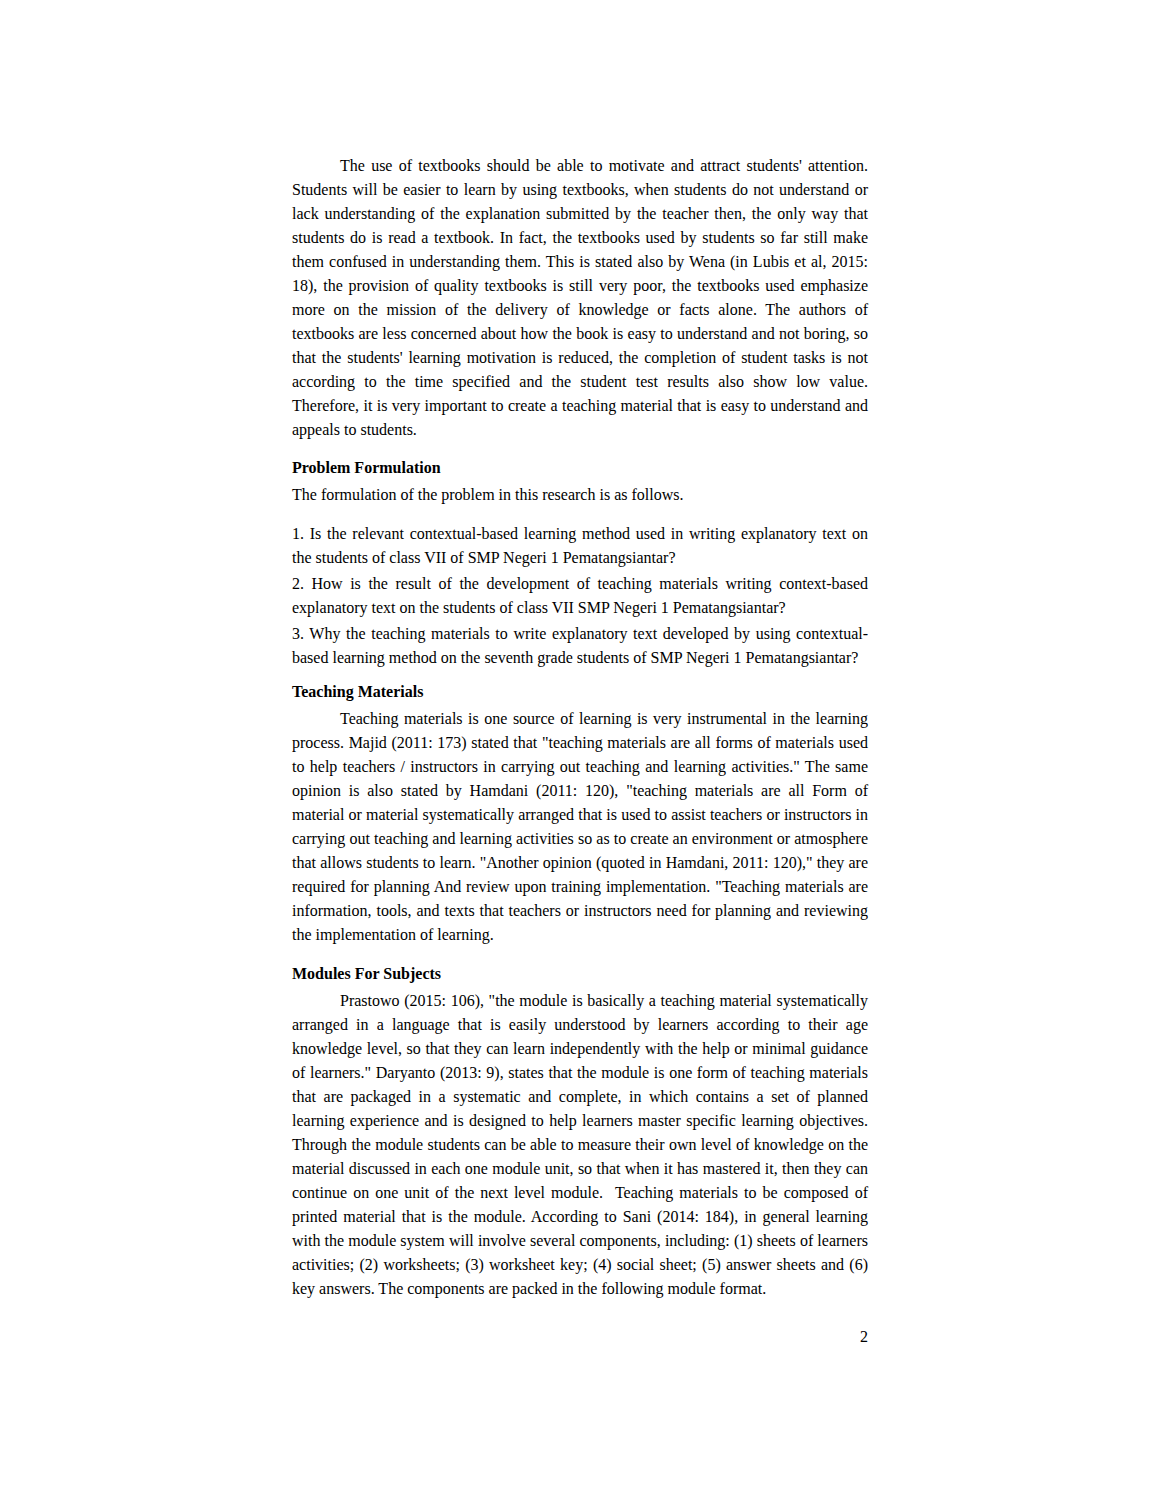The use of textbooks should be able to motivate and attract students' attention. Students will be easier to learn by using textbooks, when students do not understand or lack understanding of the explanation submitted by the teacher then, the only way that students do is read a textbook. In fact, the textbooks used by students so far still make them confused in understanding them. This is stated also by Wena (in Lubis et al, 2015: 18), the provision of quality textbooks is still very poor, the textbooks used emphasize more on the mission of the delivery of knowledge or facts alone. The authors of textbooks are less concerned about how the book is easy to understand and not boring, so that the students' learning motivation is reduced, the completion of student tasks is not according to the time specified and the student test results also show low value. Therefore, it is very important to create a teaching material that is easy to understand and appeals to students.
Problem Formulation
The formulation of the problem in this research is as follows.
1. Is the relevant contextual-based learning method used in writing explanatory text on the students of class VII of SMP Negeri 1 Pematangsiantar?
2. How is the result of the development of teaching materials writing context-based explanatory text on the students of class VII SMP Negeri 1 Pematangsiantar?
3. Why the teaching materials to write explanatory text developed by using contextual-based learning method on the seventh grade students of SMP Negeri 1 Pematangsiantar?
Teaching Materials
Teaching materials is one source of learning is very instrumental in the learning process. Majid (2011: 173) stated that "teaching materials are all forms of materials used to help teachers / instructors in carrying out teaching and learning activities." The same opinion is also stated by Hamdani (2011: 120), "teaching materials are all Form of material or material systematically arranged that is used to assist teachers or instructors in carrying out teaching and learning activities so as to create an environment or atmosphere that allows students to learn. "Another opinion (quoted in Hamdani, 2011: 120)," they are required for planning And review upon training implementation. "Teaching materials are information, tools, and texts that teachers or instructors need for planning and reviewing the implementation of learning.
Modules For Subjects
Prastowo (2015: 106), "the module is basically a teaching material systematically arranged in a language that is easily understood by learners according to their age knowledge level, so that they can learn independently with the help or minimal guidance of learners." Daryanto (2013: 9), states that the module is one form of teaching materials that are packaged in a systematic and complete, in which contains a set of planned learning experience and is designed to help learners master specific learning objectives. Through the module students can be able to measure their own level of knowledge on the material discussed in each one module unit, so that when it has mastered it, then they can continue on one unit of the next level module. Teaching materials to be composed of printed material that is the module. According to Sani (2014: 184), in general learning with the module system will involve several components, including: (1) sheets of learners activities; (2) worksheets; (3) worksheet key; (4) social sheet; (5) answer sheets and (6) key answers. The components are packed in the following module format.
2